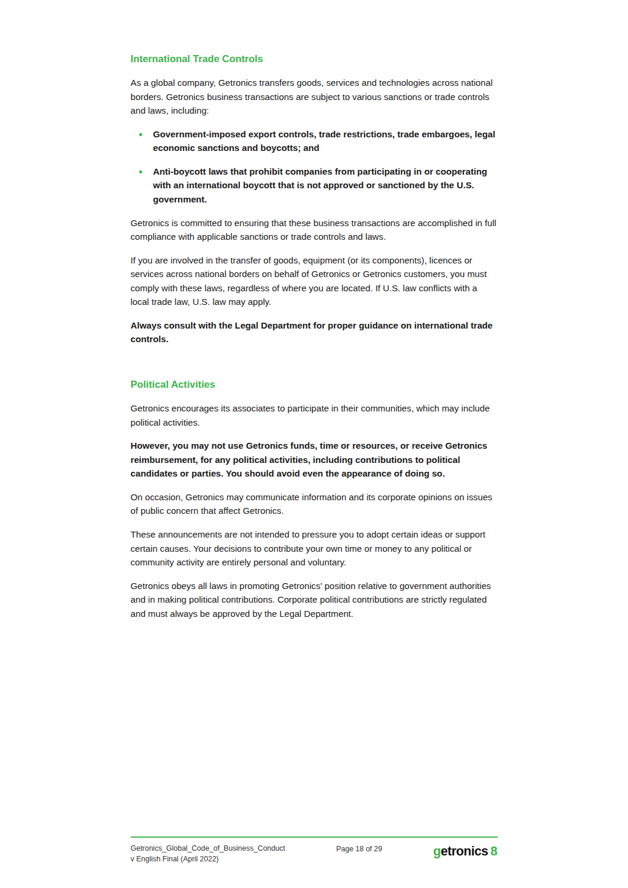International Trade Controls
As a global company, Getronics transfers goods, services and technologies across national borders. Getronics business transactions are subject to various sanctions or trade controls and laws, including:
Government-imposed export controls, trade restrictions, trade embargoes, legal economic sanctions and boycotts; and
Anti-boycott laws that prohibit companies from participating in or cooperating with an international boycott that is not approved or sanctioned by the U.S. government.
Getronics is committed to ensuring that these business transactions are accomplished in full compliance with applicable sanctions or trade controls and laws.
If you are involved in the transfer of goods, equipment (or its components), licences or services across national borders on behalf of Getronics or Getronics customers, you must comply with these laws, regardless of where you are located. If U.S. law conflicts with a local trade law, U.S. law may apply.
Always consult with the Legal Department for proper guidance on international trade controls.
Political Activities
Getronics encourages its associates to participate in their communities, which may include political activities.
However, you may not use Getronics funds, time or resources, or receive Getronics reimbursement, for any political activities, including contributions to political candidates or parties. You should avoid even the appearance of doing so.
On occasion, Getronics may communicate information and its corporate opinions on issues of public concern that affect Getronics.
These announcements are not intended to pressure you to adopt certain ideas or support certain causes. Your decisions to contribute your own time or money to any political or community activity are entirely personal and voluntary.
Getronics obeys all laws in promoting Getronics’ position relative to government authorities and in making political contributions. Corporate political contributions are strictly regulated and must always be approved by the Legal Department.
Getronics_Global_Code_of_Business_Conduct
v English Final (April 2022)
Page 18 of 29
getronics 8